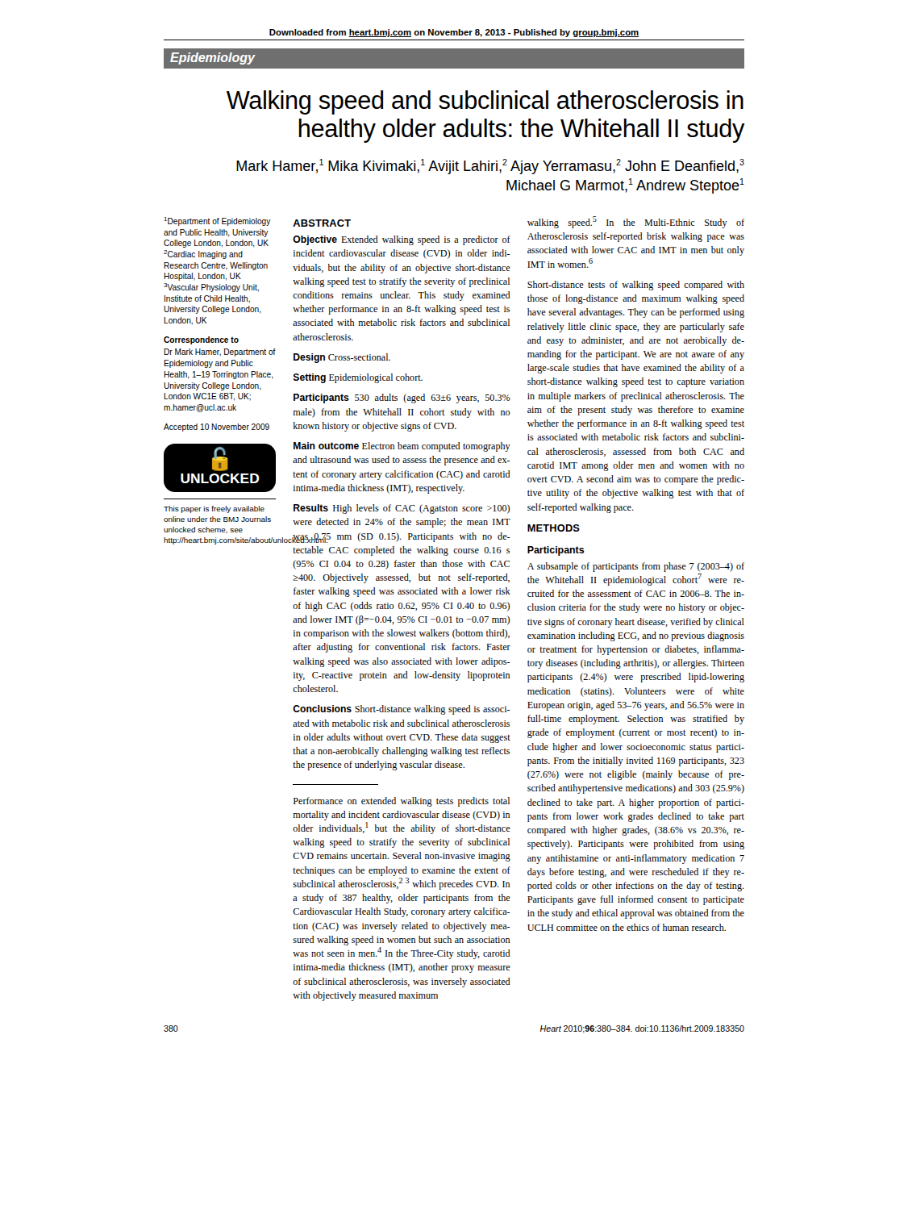Downloaded from heart.bmj.com on November 8, 2013 - Published by group.bmj.com
Epidemiology
Walking speed and subclinical atherosclerosis in
healthy older adults: the Whitehall II study
Mark Hamer,1 Mika Kivimaki,1 Avijit Lahiri,2 Ajay Yerramasu,2 John E Deanfield,3
Michael G Marmot,1 Andrew Steptoe1
1Department of Epidemiology and Public Health, University College London, London, UK 2Cardiac Imaging and Research Centre, Wellington Hospital, London, UK 3Vascular Physiology Unit, Institute of Child Health, University College London, London, UK
Correspondence to
Dr Mark Hamer, Department of Epidemiology and Public Health, 1–19 Torrington Place, University College London, London WC1E 6BT, UK; m.hamer@ucl.ac.uk
Accepted 10 November 2009
🔓 UNLOCKED
This paper is freely available online under the BMJ Journals unlocked scheme, see http://heart.bmj.com/site/about/unlocked.xhtml.
Abstract
Objective Extended walking speed is a predictor of incident cardiovascular disease (CVD) in older individuals, but the ability of an objective short-distance walking speed test to stratify the severity of preclinical conditions remains unclear. This study examined whether performance in an 8-ft walking speed test is associated with metabolic risk factors and subclinical atherosclerosis.
Design Cross-sectional.
Setting Epidemiological cohort.
Participants 530 adults (aged 63±6 years, 50.3% male) from the Whitehall II cohort study with no known history or objective signs of CVD.
Main outcome Electron beam computed tomography and ultrasound was used to assess the presence and extent of coronary artery calcification (CAC) and carotid intima-media thickness (IMT), respectively.
Results High levels of CAC (Agatston score >100) were detected in 24% of the sample; the mean IMT was 0.75 mm (SD 0.15). Participants with no detectable CAC completed the walking course 0.16 s (95% CI 0.04 to 0.28) faster than those with CAC ≥400. Objectively assessed, but not self-reported, faster walking speed was associated with a lower risk of high CAC (odds ratio 0.62, 95% CI 0.40 to 0.96) and lower IMT (β=−0.04, 95% CI −0.01 to −0.07 mm) in comparison with the slowest walkers (bottom third), after adjusting for conventional risk factors. Faster walking speed was also associated with lower adiposity, C-reactive protein and low-density lipoprotein cholesterol.
Conclusions Short-distance walking speed is associated with metabolic risk and subclinical atherosclerosis in older adults without overt CVD. These data suggest that a non-aerobically challenging walking test reflects the presence of underlying vascular disease.
Performance on extended walking tests predicts total mortality and incident cardiovascular disease (CVD) in older individuals,1 but the ability of short-distance walking speed to stratify the severity of subclinical CVD remains uncertain. Several non-invasive imaging techniques can be employed to examine the extent of subclinical atherosclerosis,2 3 which precedes CVD. In a study of 387 healthy, older participants from the Cardiovascular Health Study, coronary artery calcification (CAC) was inversely related to objectively measured walking speed in women but such an association was not seen in men.4 In the Three-City study, carotid intima-media thickness (IMT), another proxy measure of subclinical atherosclerosis, was inversely associated with objectively measured maximum
walking speed.5 In the Multi-Ethnic Study of Atherosclerosis self-reported brisk walking pace was associated with lower CAC and IMT in men but only IMT in women.6
Short-distance tests of walking speed compared with those of long-distance and maximum walking speed have several advantages. They can be performed using relatively little clinic space, they are particularly safe and easy to administer, and are not aerobically demanding for the participant. We are not aware of any large-scale studies that have examined the ability of a short-distance walking speed test to capture variation in multiple markers of preclinical atherosclerosis. The aim of the present study was therefore to examine whether the performance in an 8-ft walking speed test is associated with metabolic risk factors and subclinical atherosclerosis, assessed from both CAC and carotid IMT among older men and women with no overt CVD. A second aim was to compare the predictive utility of the objective walking test with that of self-reported walking pace.
Methods
Participants
A subsample of participants from phase 7 (2003–4) of the Whitehall II epidemiological cohort7 were recruited for the assessment of CAC in 2006–8. The inclusion criteria for the study were no history or objective signs of coronary heart disease, verified by clinical examination including ECG, and no previous diagnosis or treatment for hypertension or diabetes, inflammatory diseases (including arthritis), or allergies. Thirteen participants (2.4%) were prescribed lipid-lowering medication (statins). Volunteers were of white European origin, aged 53–76 years, and 56.5% were in full-time employment. Selection was stratified by grade of employment (current or most recent) to include higher and lower socioeconomic status participants. From the initially invited 1169 participants, 323 (27.6%) were not eligible (mainly because of prescribed antihypertensive medications) and 303 (25.9%) declined to take part. A higher proportion of participants from lower work grades declined to take part compared with higher grades, (38.6% vs 20.3%, respectively). Participants were prohibited from using any antihistamine or anti-inflammatory medication 7 days before testing, and were rescheduled if they reported colds or other infections on the day of testing. Participants gave full informed consent to participate in the study and ethical approval was obtained from the UCLH committee on the ethics of human research.
380
Heart 2010;96:380–384. doi:10.1136/hrt.2009.183350